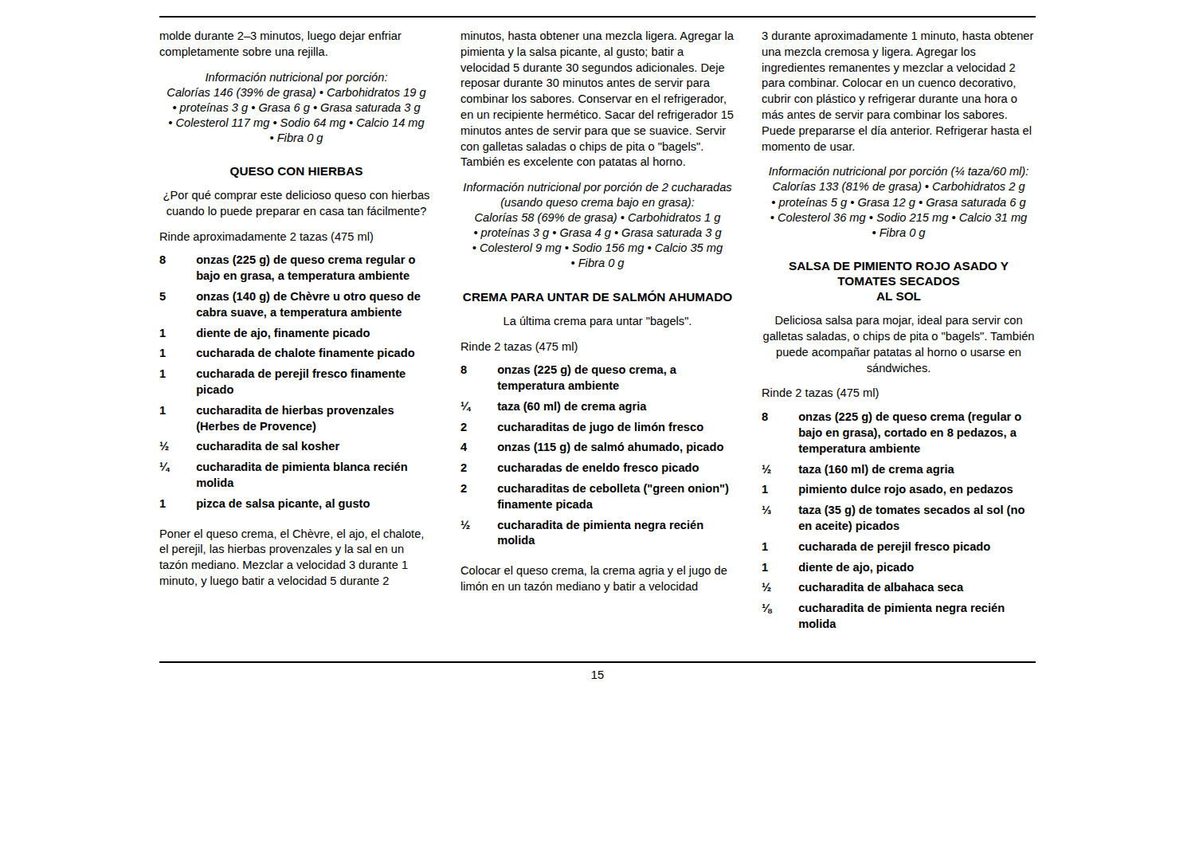molde durante 2–3 minutos, luego dejar enfriar completamente sobre una rejilla.
Información nutricional por porción: Calorías 146 (39% de grasa) • Carbohidratos 19 g • proteínas 3 g • Grasa 6 g • Grasa saturada 3 g • Colesterol 117 mg • Sodio 64 mg • Calcio 14 mg • Fibra 0 g
Queso con hierbas
¿Por qué comprar este delicioso queso con hierbas cuando lo puede preparar en casa tan fácilmente?
Rinde aproximadamente 2 tazas (475 ml)
| 8 | onzas (225 g) de queso crema regular o bajo en grasa, a temperatura ambiente |
| 5 | onzas (140 g) de Chèvre u otro queso de cabra suave, a temperatura ambiente |
| 1 | diente de ajo, finamente picado |
| 1 | cucharada de chalote finamente picado |
| 1 | cucharada de perejil fresco finamente picado |
| 1 | cucharadita de hierbas provenzales (Herbes de Provence) |
| ½ | cucharadita de sal kosher |
| ¼ | cucharadita de pimienta blanca recién molida |
| 1 | pizca de salsa picante, al gusto |
Poner el queso crema, el Chèvre, el ajo, el chalote, el perejil, las hierbas provenzales y la sal en un tazón mediano. Mezclar a velocidad 3 durante 1 minuto, y luego batir a velocidad 5 durante 2
minutos, hasta obtener una mezcla ligera. Agregar la pimienta y la salsa picante, al gusto; batir a velocidad 5 durante 30 segundos adicionales. Deje reposar durante 30 minutos antes de servir para combinar los sabores. Conservar en el refrigerador, en un recipiente hermético. Sacar del refrigerador 15 minutos antes de servir para que se suavice. Servir con galletas saladas o chips de pita o "bagels". También es excelente con patatas al horno.
Información nutricional por porción de 2 cucharadas (usando queso crema bajo en grasa): Calorías 58 (69% de grasa) • Carbohidratos 1 g • proteínas 3 g • Grasa 4 g • Grasa saturada 3 g • Colesterol 9 mg • Sodio 156 mg • Calcio 35 mg • Fibra 0 g
Crema para untar de salmón ahumado
La última crema para untar "bagels".
Rinde 2 tazas (475 ml)
| 8 | onzas (225 g) de queso crema, a temperatura ambiente |
| ¼ | taza (60 ml) de crema agria |
| 2 | cucharaditas de jugo de limón fresco |
| 4 | onzas (115 g) de salmó ahumado, picado |
| 2 | cucharadas de eneldo fresco picado |
| 2 | cucharaditas de cebolleta ("green onion") finamente picada |
| ½ | cucharadita de pimienta negra recién molida |
Colocar el queso crema, la crema agria y el jugo de limón en un tazón mediano y batir a velocidad
3 durante aproximadamente 1 minuto, hasta obtener una mezcla cremosa y ligera. Agregar los ingredientes remanentes y mezclar a velocidad 2 para combinar. Colocar en un cuenco decorativo, cubrir con plástico y refrigerar durante una hora o más antes de servir para combinar los sabores. Puede prepararse el día anterior. Refrigerar hasta el momento de usar.
Información nutricional por porción (¼ taza/60 ml): Calorías 133 (81% de grasa) • Carbohidratos 2 g • proteínas 5 g • Grasa 12 g • Grasa saturada 6 g • Colesterol 36 mg • Sodio 215 mg • Calcio 31 mg • Fibra 0 g
Salsa de pimiento rojo asado y tomates secados
al sol
Deliciosa salsa para mojar, ideal para servir con galletas saladas, o chips de pita o "bagels". También puede acompañar patatas al horno o usarse en sándwiches.
Rinde 2 tazas (475 ml)
| 8 | onzas (225 g) de queso crema (regular o bajo en grasa), cortado en 8 pedazos, a temperatura ambiente |
| ½ | taza (160 ml) de crema agria |
| 1 | pimiento dulce rojo asado, en pedazos |
| ⅓ | taza (35 g) de tomates secados al sol (no en aceite) picados |
| 1 | cucharada de perejil fresco picado |
| 1 | diente de ajo, picado |
| ½ | cucharadita de albahaca seca |
| ⅛ | cucharadita de pimienta negra recién molida |
15